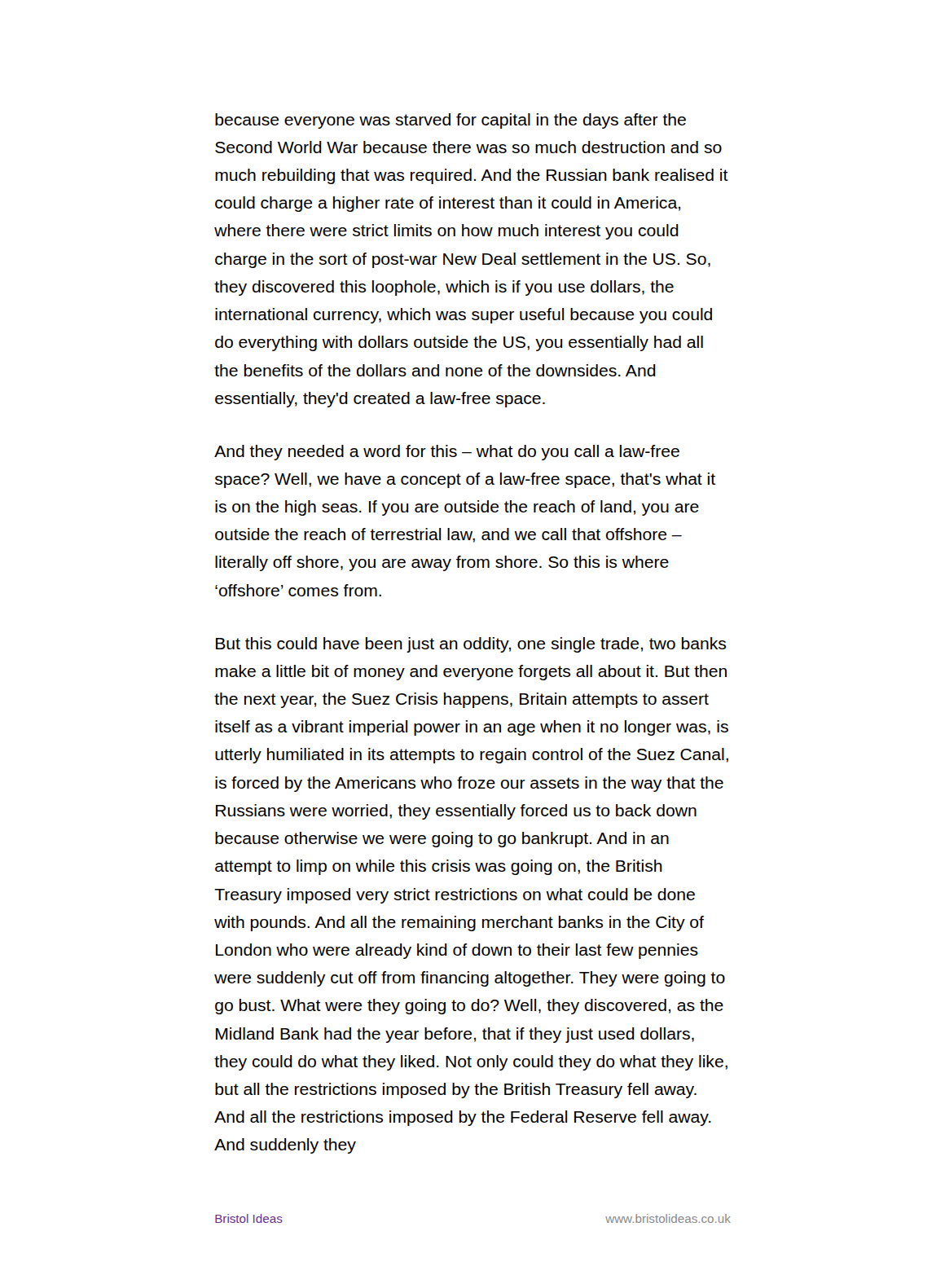because everyone was starved for capital in the days after the Second World War because there was so much destruction and so much rebuilding that was required. And the Russian bank realised it could charge a higher rate of interest than it could in America, where there were strict limits on how much interest you could charge in the sort of post-war New Deal settlement in the US. So, they discovered this loophole, which is if you use dollars, the international currency, which was super useful because you could do everything with dollars outside the US, you essentially had all the benefits of the dollars and none of the downsides. And essentially, they'd created a law-free space.
And they needed a word for this – what do you call a law-free space? Well, we have a concept of a law-free space, that's what it is on the high seas. If you are outside the reach of land, you are outside the reach of terrestrial law, and we call that offshore – literally off shore, you are away from shore. So this is where ‘offshore’ comes from.
But this could have been just an oddity, one single trade, two banks make a little bit of money and everyone forgets all about it. But then the next year, the Suez Crisis happens, Britain attempts to assert itself as a vibrant imperial power in an age when it no longer was, is utterly humiliated in its attempts to regain control of the Suez Canal, is forced by the Americans who froze our assets in the way that the Russians were worried, they essentially forced us to back down because otherwise we were going to go bankrupt. And in an attempt to limp on while this crisis was going on, the British Treasury imposed very strict restrictions on what could be done with pounds. And all the remaining merchant banks in the City of London who were already kind of down to their last few pennies were suddenly cut off from financing altogether. They were going to go bust. What were they going to do? Well, they discovered, as the Midland Bank had the year before, that if they just used dollars, they could do what they liked. Not only could they do what they like, but all the restrictions imposed by the British Treasury fell away. And all the restrictions imposed by the Federal Reserve fell away. And suddenly they
Bristol Ideas www.bristolideas.co.uk